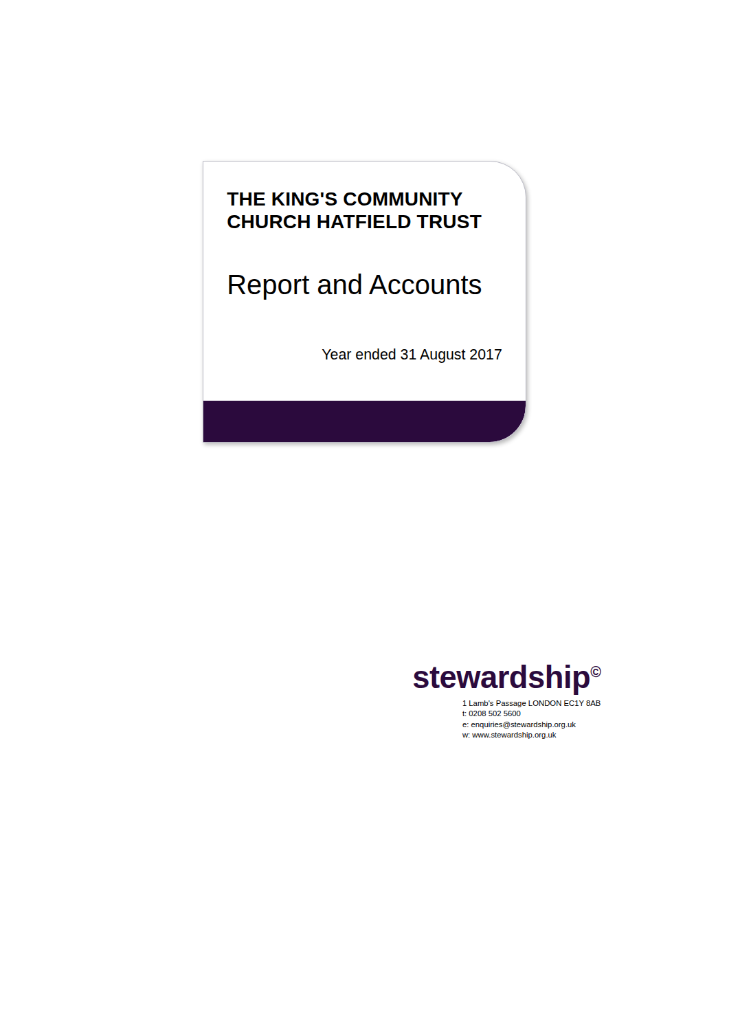THE KING'S COMMUNITY
CHURCH HATFIELD TRUST
Report and Accounts
Year ended 31 August 2017
stewardship©
1 Lamb's Passage LONDON EC1Y 8AB
t: 0208 502 5600
e: enquiries@stewardship.org.uk
w: www.stewardship.org.uk